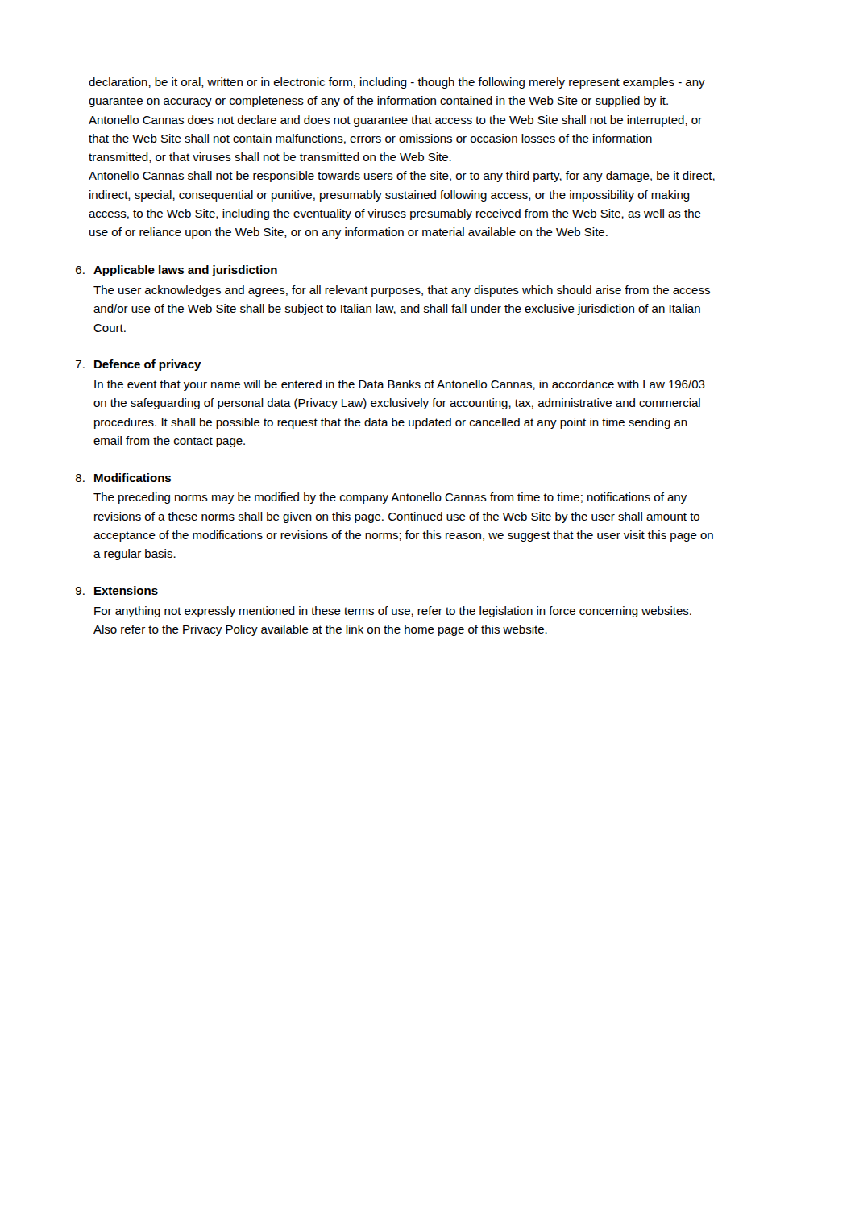declaration, be it oral, written or in electronic form, including - though the following merely represent examples - any guarantee on accuracy or completeness of any of the information contained in the Web Site or supplied by it.
Antonello Cannas does not declare and does not guarantee that access to the Web Site shall not be interrupted, or that the Web Site shall not contain malfunctions, errors or omissions or occasion losses of the information transmitted, or that viruses shall not be transmitted on the Web Site.
Antonello Cannas shall not be responsible towards users of the site, or to any third party, for any damage, be it direct, indirect, special, consequential or punitive, presumably sustained following access, or the impossibility of making access, to the Web Site, including the eventuality of viruses presumably received from the Web Site, as well as the use of or reliance upon the Web Site, or on any information or material available on the Web Site.
Applicable laws and jurisdiction
The user acknowledges and agrees, for all relevant purposes, that any disputes which should arise from the access and/or use of the Web Site shall be subject to Italian law, and shall fall under the exclusive jurisdiction of an Italian Court.
Defence of privacy
In the event that your name will be entered in the Data Banks of Antonello Cannas, in accordance with Law 196/03 on the safeguarding of personal data (Privacy Law) exclusively for accounting, tax, administrative and commercial procedures. It shall be possible to request that the data be updated or cancelled at any point in time sending an email from the contact page.
Modifications
The preceding norms may be modified by the company Antonello Cannas from time to time; notifications of any revisions of a these norms shall be given on this page. Continued use of the Web Site by the user shall amount to acceptance of the modifications or revisions of the norms; for this reason, we suggest that the user visit this page on a regular basis.
Extensions
For anything not expressly mentioned in these terms of use, refer to the legislation in force concerning websites. Also refer to the Privacy Policy available at the link on the home page of this website.